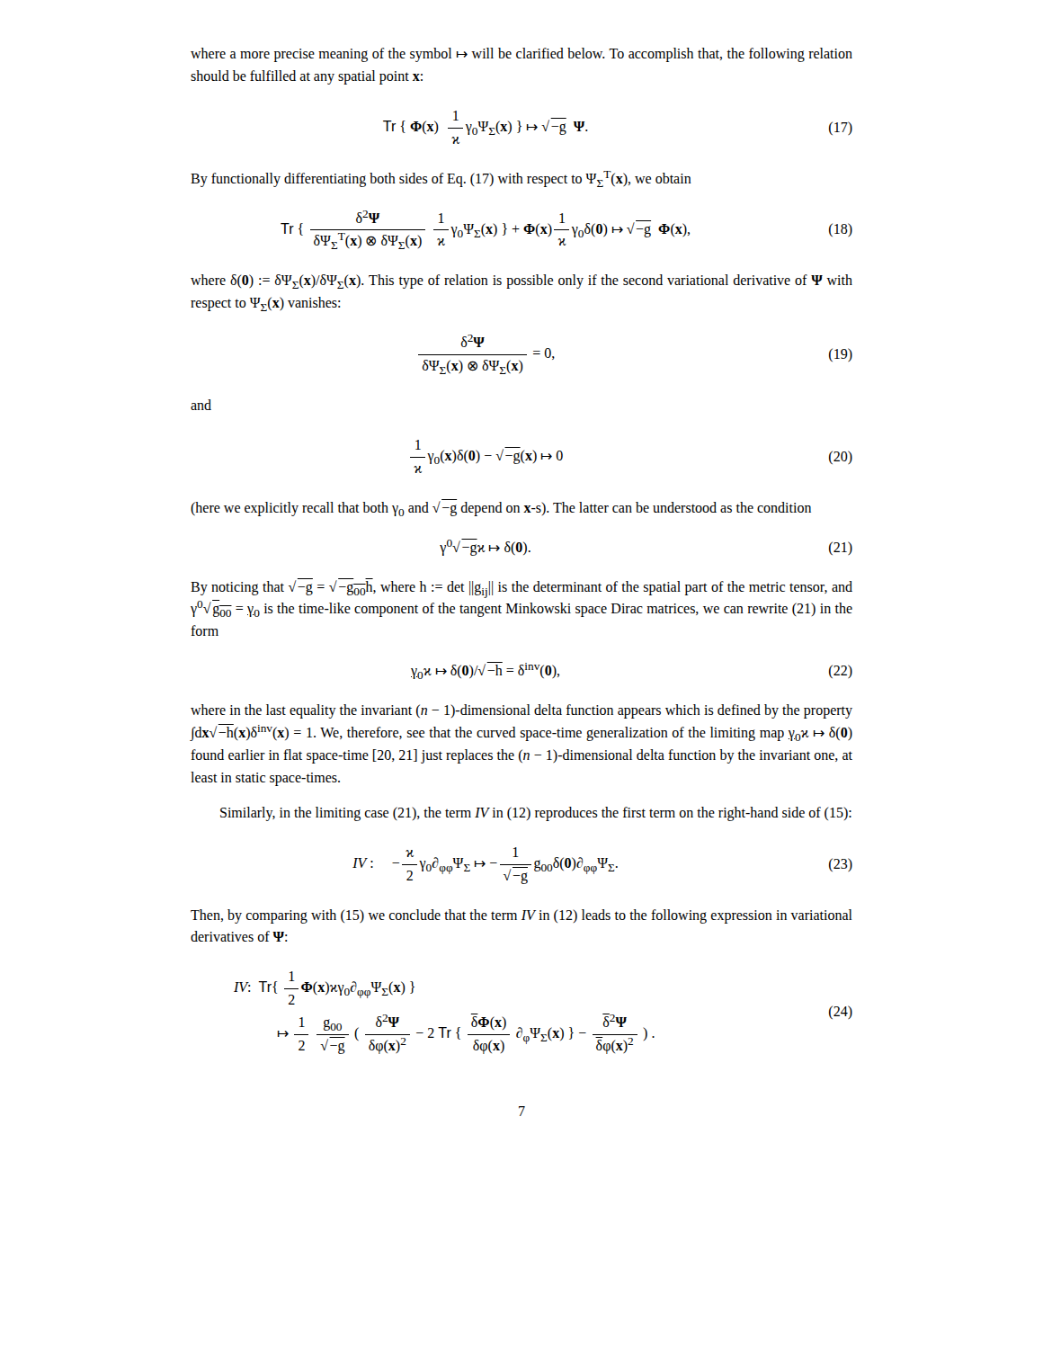where a more precise meaning of the symbol ↦ will be clarified below. To accomplish that, the following relation should be fulfilled at any spatial point x:
Tr { Φ(x) 1 ϰγ0ΨΣ(x) } ↦ √−g Ψ.
(17)
By functionally differentiating both sides of Eq. (17) with respect to ΨΣT(x), we obtain
Tr { δ2Ψ δΨΣT(x) ⊗ δΨΣ(x) 1 ϰγ0ΨΣ(x) } + Φ(x)1 ϰγ0δ(0) ↦ √−g Φ(x),
(18)
where δ(0) := δΨΣ(x)/δΨΣ(x). This type of relation is possible only if the second variational derivative of Ψ with respect to ΨΣ(x) vanishes:
δ2Ψ δΨΣ(x) ⊗ δΨΣ(x) = 0,
(19)
and
1 ϰγ0(x)δ(0) − √−g(x) ↦ 0
(20)
(here we explicitly recall that both γ0 and √−g depend on x-s). The latter can be understood as the condition
γ0√−gϰ ↦ δ(0).
(21)
By noticing that √−g = √−g00h, where h := det ||gij|| is the determinant of the spatial part of the metric tensor, and γ0√g00 = γ0 is the time-like component of the tangent Minkowski space Dirac matrices, we can rewrite (21) in the form
γ0ϰ ↦ δ(0)/√−h = δinv(0),
(22)
where in the last equality the invariant (n − 1)-dimensional delta function appears which is defined by the property ∫dx√−h(x)δinv(x) = 1. We, therefore, see that the curved space-time generalization of the limiting map γ0ϰ ↦ δ(0) found earlier in flat space-time [20, 21] just replaces the (n − 1)-dimensional delta function by the invariant one, at least in static space-times.
Similarly, in the limiting case (21), the term IV in (12) reproduces the first term on the right-hand side of (15):
IV : −ϰ 2γ0∂φφΨΣ ↦ −1√−gg00δ(0)∂φφΨΣ.
(23)
Then, by comparing with (15) we conclude that the term IV in (12) leads to the following expression in variational derivatives of Ψ:
IV: Tr{ 12 Φ(x)ϰγ0∂φφΨΣ(x) }
↦ 12 g00√−g ( δ2Ψ δφ(x)2 − 2 Tr { δΦ(x) δφ(x) ∂φΨΣ(x) } − δ2Ψ δφ(x)2 ) .
(24)
7